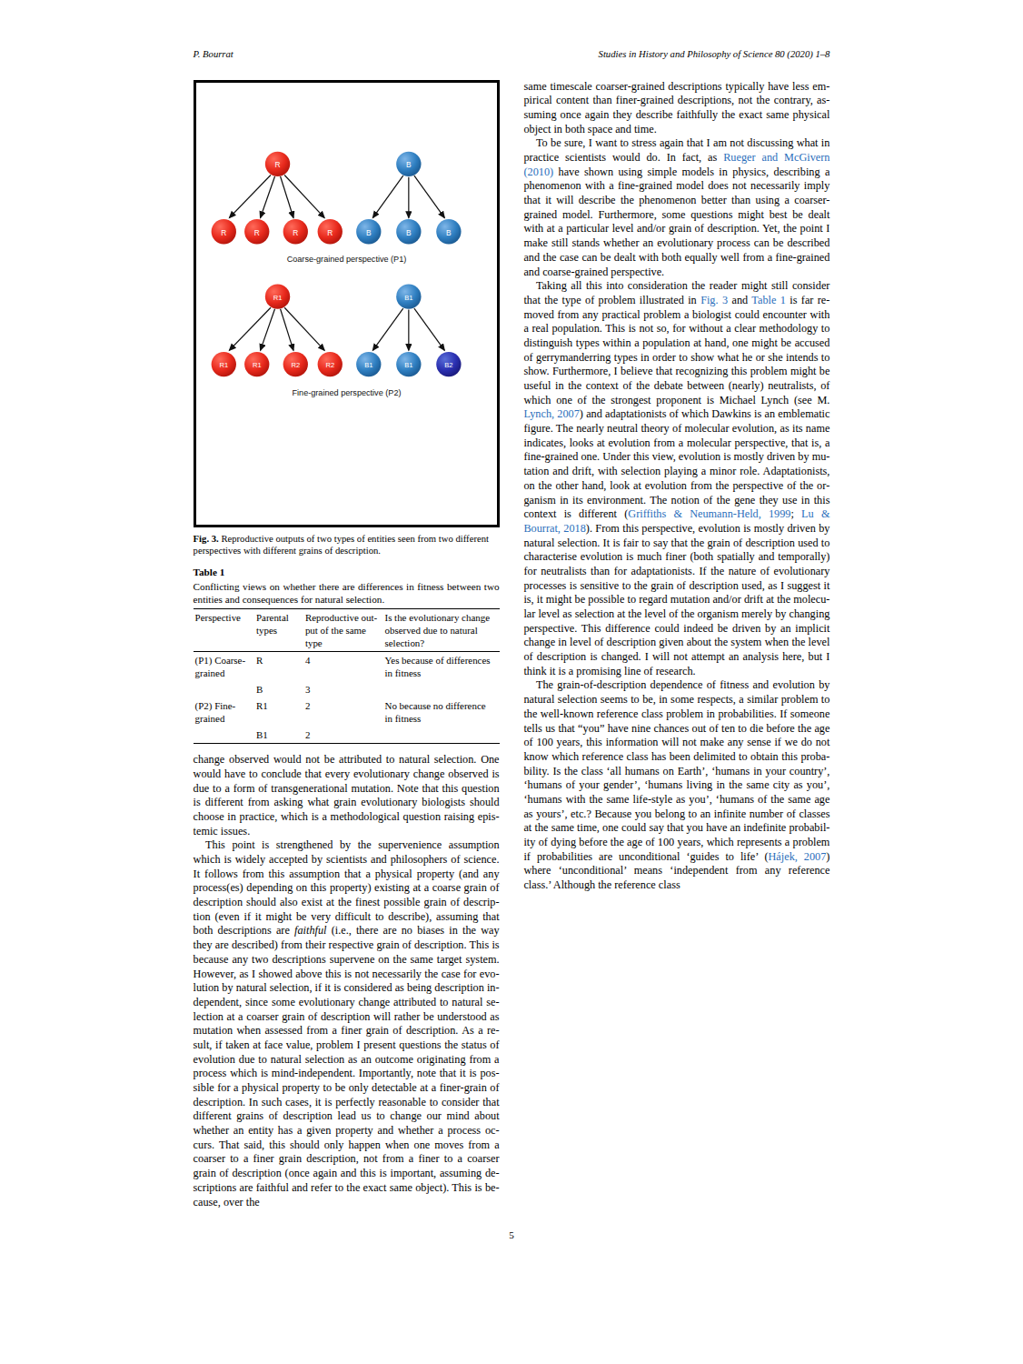P. Bourrat
Studies in History and Philosophy of Science 80 (2020) 1–8
R B R R R R B B B Coarse-grained perspective (P1) R1 B1 R1 R1 R2 R2 B1 B1 B2 Fine-grained perspective (P2)
Fig. 3. Reproductive outputs of two types of entities seen from two different perspectives with different grains of description.
Table 1
Conflicting views on whether there are differences in fitness between two entities and consequences for natural selection.
| Perspective | Parental types | Reproductive output of the same type | Is the evolutionary change observed due to natural selection? |
| --- | --- | --- | --- |
| (P1) Coarse-grained | R | 4 | Yes because of differences in fitness |
| | B | 3 | |
| (P2) Fine-grained | R1 | 2 | No because no difference in fitness |
| | B1 | 2 | |
change observed would not be attributed to natural selection. One would have to conclude that every evolutionary change observed is due to a form of transgenerational mutation. Note that this question is different from asking what grain evolutionary biologists should choose in practice, which is a methodological question raising epistemic issues.
This point is strengthened by the supervenience assumption which is widely accepted by scientists and philosophers of science. It follows from this assumption that a physical property (and any process(es) depending on this property) existing at a coarse grain of description should also exist at the finest possible grain of description (even if it might be very difficult to describe), assuming that both descriptions are faithful (i.e., there are no biases in the way they are described) from their respective grain of description. This is because any two descriptions supervene on the same target system. However, as I showed above this is not necessarily the case for evolution by natural selection, if it is considered as being description independent, since some evolutionary change attributed to natural selection at a coarser grain of description will rather be understood as mutation when assessed from a finer grain of description. As a result, if taken at face value, problem I present questions the status of evolution due to natural selection as an outcome originating from a process which is mind-independent. Importantly, note that it is possible for a physical property to be only detectable at a finer-grain of description. In such cases, it is perfectly reasonable to consider that different grains of description lead us to change our mind about whether an entity has a given property and whether a process occurs. That said, this should only happen when one moves from a coarser to a finer grain description, not from a finer to a coarser grain of description (once again and this is important, assuming descriptions are faithful and refer to the exact same object). This is because, over the
same timescale coarser-grained descriptions typically have less empirical content than finer-grained descriptions, not the contrary, assuming once again they describe faithfully the exact same physical object in both space and time.
To be sure, I want to stress again that I am not discussing what in practice scientists would do. In fact, as Rueger and McGivern (2010) have shown using simple models in physics, describing a phenomenon with a fine-grained model does not necessarily imply that it will describe the phenomenon better than using a coarser-grained model. Furthermore, some questions might best be dealt with at a particular level and/or grain of description. Yet, the point I make still stands whether an evolutionary process can be described and the case can be dealt with both equally well from a fine-grained and coarse-grained perspective.
Taking all this into consideration the reader might still consider that the type of problem illustrated in Fig. 3 and Table 1 is far removed from any practical problem a biologist could encounter with a real population. This is not so, for without a clear methodology to distinguish types within a population at hand, one might be accused of gerrymanderring types in order to show what he or she intends to show. Furthermore, I believe that recognizing this problem might be useful in the context of the debate between (nearly) neutralists, of which one of the strongest proponent is Michael Lynch (see M. Lynch, 2007) and adaptationists of which Dawkins is an emblematic figure. The nearly neutral theory of molecular evolution, as its name indicates, looks at evolution from a molecular perspective, that is, a fine-grained one. Under this view, evolution is mostly driven by mutation and drift, with selection playing a minor role. Adaptationists, on the other hand, look at evolution from the perspective of the organism in its environment. The notion of the gene they use in this context is different (Griffiths & Neumann-Held, 1999; Lu & Bourrat, 2018). From this perspective, evolution is mostly driven by natural selection. It is fair to say that the grain of description used to characterise evolution is much finer (both spatially and temporally) for neutralists than for adaptationists. If the nature of evolutionary processes is sensitive to the grain of description used, as I suggest it is, it might be possible to regard mutation and/or drift at the molecular level as selection at the level of the organism merely by changing perspective. This difference could indeed be driven by an implicit change in level of description given about the system when the level of description is changed. I will not attempt an analysis here, but I think it is a promising line of research.
The grain-of-description dependence of fitness and evolution by natural selection seems to be, in some respects, a similar problem to the well-known reference class problem in probabilities. If someone tells us that “you” have nine chances out of ten to die before the age of 100 years, this information will not make any sense if we do not know which reference class has been delimited to obtain this probability. Is the class ‘all humans on Earth’, ‘humans in your country’, ‘humans of your gender’, ‘humans living in the same city as you’, ‘humans with the same life-style as you’, ‘humans of the same age as yours’, etc.? Because you belong to an infinite number of classes at the same time, one could say that you have an indefinite probability of dying before the age of 100 years, which represents a problem if probabilities are unconditional ‘guides to life’ (Hájek, 2007) where ‘unconditional’ means ‘independent from any reference class.’ Although the reference class
5